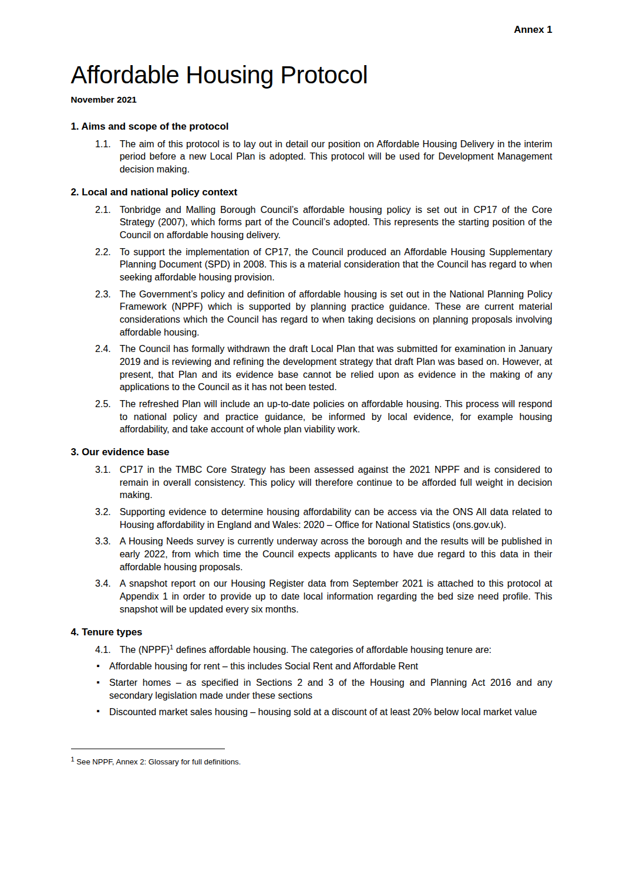Annex 1
Affordable Housing Protocol
November 2021
Aims and scope of the protocol
The aim of this protocol is to lay out in detail our position on Affordable Housing Delivery in the interim period before a new Local Plan is adopted. This protocol will be used for Development Management decision making.
Local and national policy context
Tonbridge and Malling Borough Council’s affordable housing policy is set out in CP17 of the Core Strategy (2007), which forms part of the Council’s adopted. This represents the starting position of the Council on affordable housing delivery.
To support the implementation of CP17, the Council produced an Affordable Housing Supplementary Planning Document (SPD) in 2008. This is a material consideration that the Council has regard to when seeking affordable housing provision.
The Government’s policy and definition of affordable housing is set out in the National Planning Policy Framework (NPPF) which is supported by planning practice guidance. These are current material considerations which the Council has regard to when taking decisions on planning proposals involving affordable housing.
The Council has formally withdrawn the draft Local Plan that was submitted for examination in January 2019 and is reviewing and refining the development strategy that draft Plan was based on. However, at present, that Plan and its evidence base cannot be relied upon as evidence in the making of any applications to the Council as it has not been tested.
The refreshed Plan will include an up-to-date policies on affordable housing. This process will respond to national policy and practice guidance, be informed by local evidence, for example housing affordability, and take account of whole plan viability work.
Our evidence base
CP17 in the TMBC Core Strategy has been assessed against the 2021 NPPF and is considered to remain in overall consistency. This policy will therefore continue to be afforded full weight in decision making.
Supporting evidence to determine housing affordability can be access via the ONS All data related to Housing affordability in England and Wales: 2020 – Office for National Statistics (ons.gov.uk).
A Housing Needs survey is currently underway across the borough and the results will be published in early 2022, from which time the Council expects applicants to have due regard to this data in their affordable housing proposals.
A snapshot report on our Housing Register data from September 2021 is attached to this protocol at Appendix 1 in order to provide up to date local information regarding the bed size need profile. This snapshot will be updated every six months.
Tenure types
The (NPPF)1 defines affordable housing. The categories of affordable housing tenure are:
Affordable housing for rent – this includes Social Rent and Affordable Rent
Starter homes – as specified in Sections 2 and 3 of the Housing and Planning Act 2016 and any secondary legislation made under these sections
Discounted market sales housing – housing sold at a discount of at least 20% below local market value
1 See NPPF, Annex 2: Glossary for full definitions.